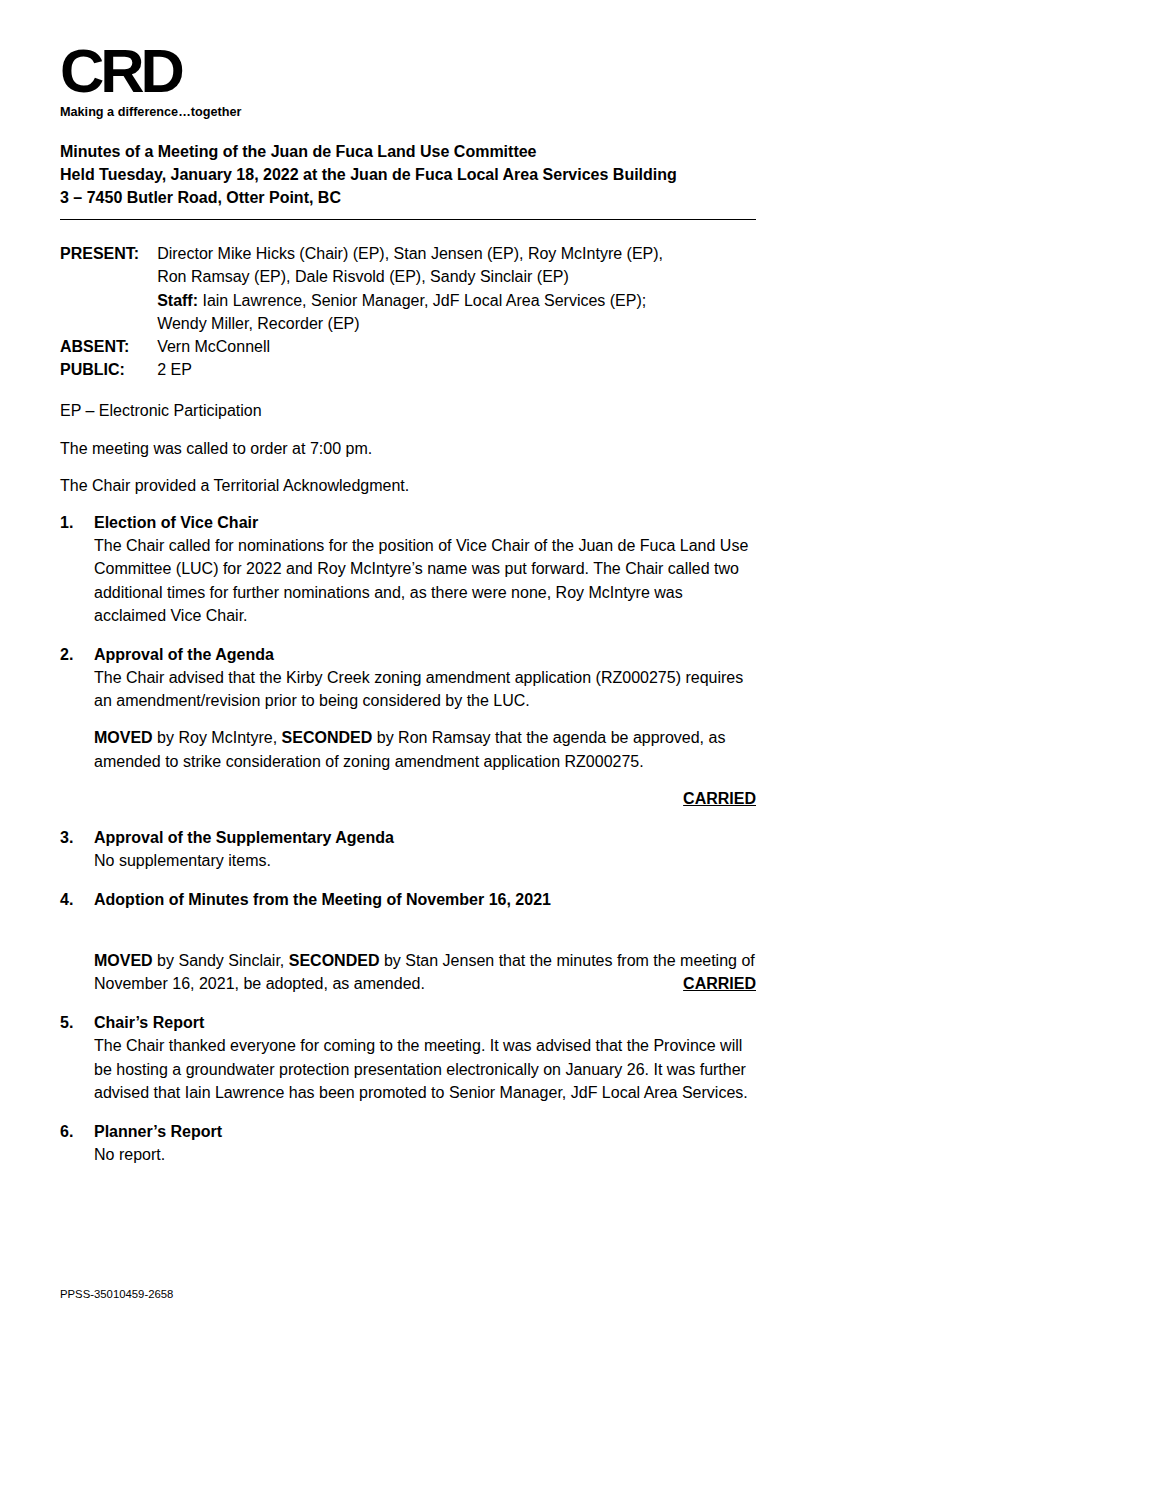CRD
Making a difference…together
Minutes of a Meeting of the Juan de Fuca Land Use Committee
Held Tuesday, January 18, 2022 at the Juan de Fuca Local Area Services Building
3 – 7450 Butler Road, Otter Point, BC
| PRESENT: | Director Mike Hicks (Chair) (EP), Stan Jensen (EP), Roy McIntyre (EP), Ron Ramsay (EP), Dale Risvold (EP), Sandy Sinclair (EP) Staff: Iain Lawrence, Senior Manager, JdF Local Area Services (EP); Wendy Miller, Recorder (EP) |
| ABSENT: | Vern McConnell |
| PUBLIC: | 2 EP |
EP – Electronic Participation
The meeting was called to order at 7:00 pm.
The Chair provided a Territorial Acknowledgment.
Election of Vice Chair
The Chair called for nominations for the position of Vice Chair of the Juan de Fuca Land Use Committee (LUC) for 2022 and Roy McIntyre’s name was put forward. The Chair called two additional times for further nominations and, as there were none, Roy McIntyre was acclaimed Vice Chair.
Approval of the Agenda
The Chair advised that the Kirby Creek zoning amendment application (RZ000275) requires an amendment/revision prior to being considered by the LUC.
MOVED by Roy McIntyre, SECONDED by Ron Ramsay that the agenda be approved, as amended to strike consideration of zoning amendment application RZ000275.
CARRIED
Approval of the Supplementary Agenda
No supplementary items.
Adoption of Minutes from the Meeting of November 16, 2021
MOVED by Sandy Sinclair, SECONDED by Stan Jensen that the minutes from the meeting of November 16, 2021, be adopted, as amended. CARRIED
Chair’s Report
The Chair thanked everyone for coming to the meeting. It was advised that the Province will be hosting a groundwater protection presentation electronically on January 26. It was further advised that Iain Lawrence has been promoted to Senior Manager, JdF Local Area Services.
Planner’s Report
No report.
PPSS-35010459-2658